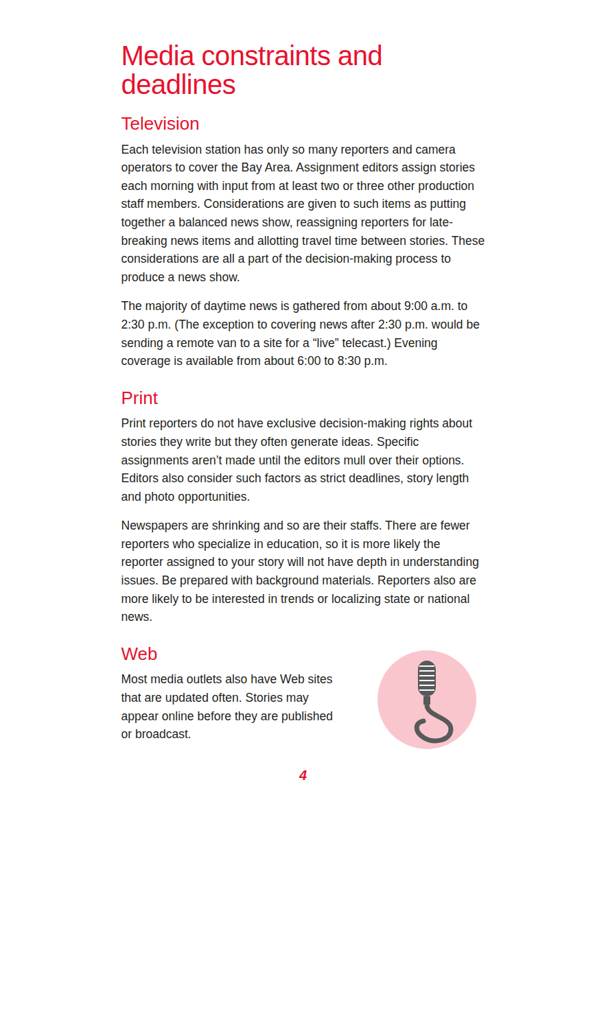Media constraints and deadlines
Television
Each television station has only so many reporters and camera operators to cover the Bay Area. Assignment editors assign stories each morning with input from at least two or three other production staff members. Considerations are given to such items as putting together a balanced news show, reassigning reporters for late-breaking news items and allotting travel time between stories. These considerations are all a part of the decision-making process to produce a news show.
The majority of daytime news is gathered from about 9:00 a.m. to 2:30 p.m. (The exception to covering news after 2:30 p.m. would be sending a remote van to a site for a “live” telecast.) Evening coverage is available from about 6:00 to 8:30 p.m.
Print
Print reporters do not have exclusive decision-making rights about stories they write but they often generate ideas. Specific assignments aren’t made until the editors mull over their options. Editors also consider such factors as strict deadlines, story length and photo opportunities.
Newspapers are shrinking and so are their staffs. There are fewer reporters who specialize in education, so it is more likely the reporter assigned to your story will not have depth in understanding issues. Be prepared with background materials. Reporters also are more likely to be interested in trends or localizing state or national news.
Web
Most media outlets also have Web sites that are updated often. Stories may appear online before they are published or broadcast.
4